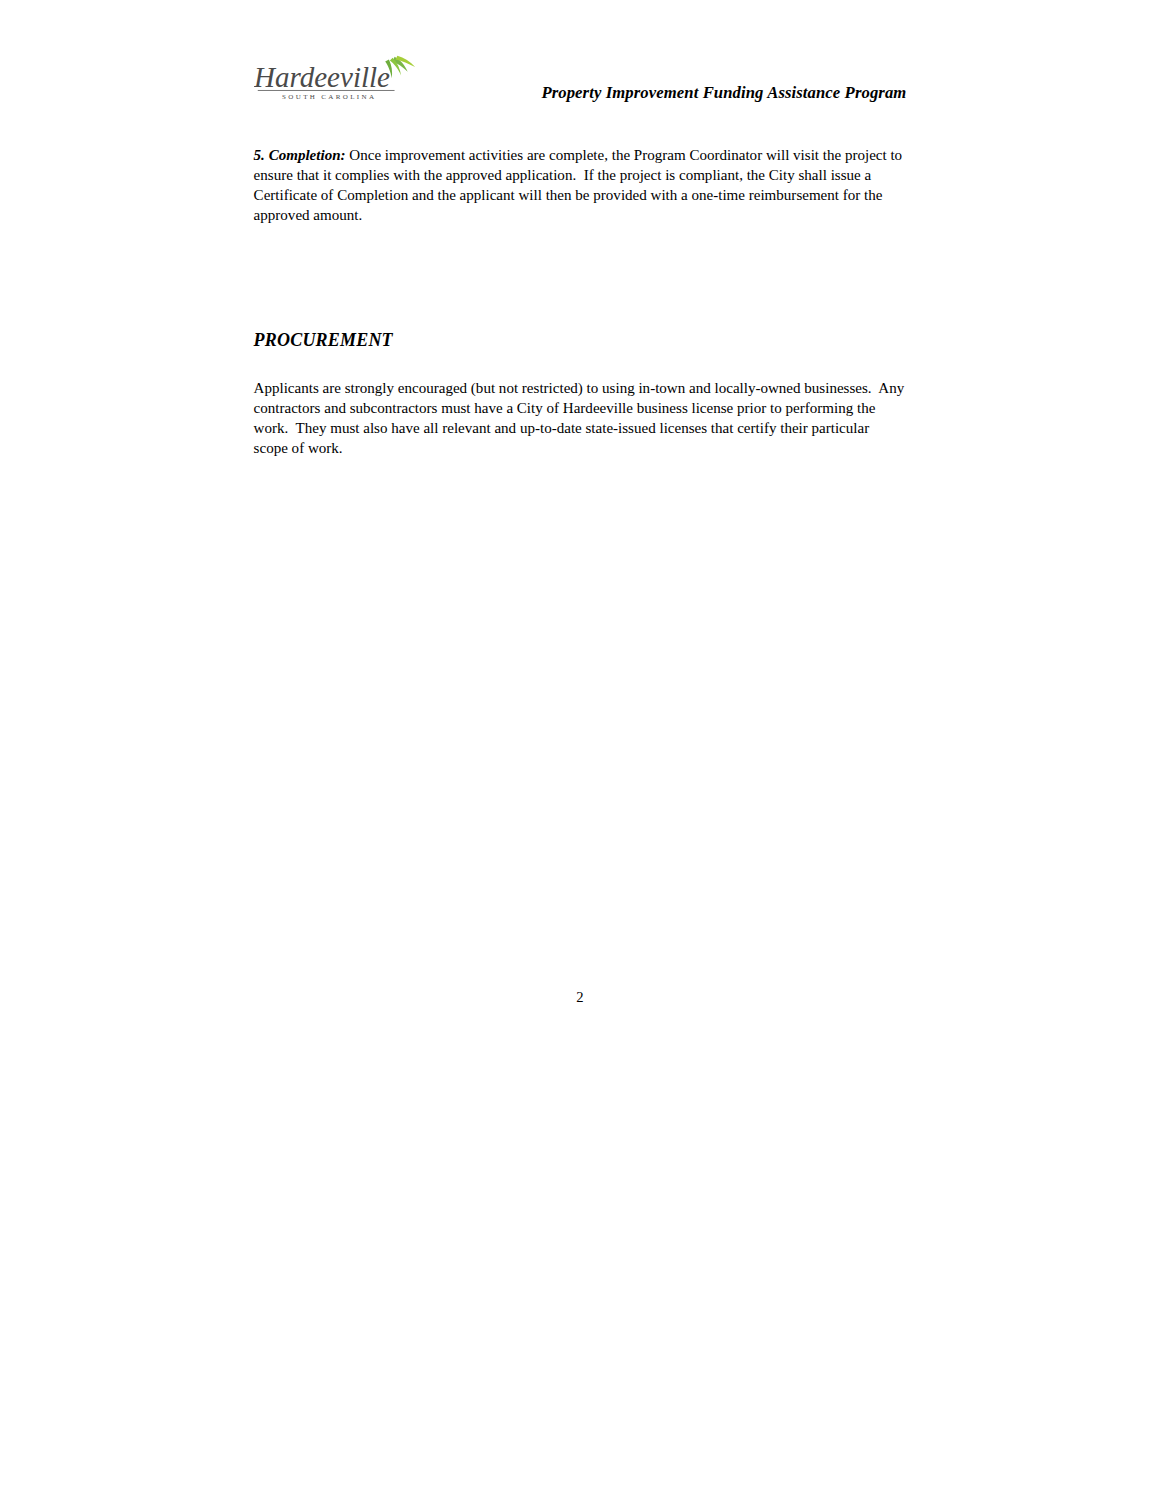Hardeeville SOUTH CAROLINA
Property Improvement Funding Assistance Program
5. Completion: Once improvement activities are complete, the Program Coordinator will visit the project to ensure that it complies with the approved application. If the project is compliant, the City shall issue a Certificate of Completion and the applicant will then be provided with a one-time reimbursement for the approved amount.
PROCUREMENT
Applicants are strongly encouraged (but not restricted) to using in-town and locally-owned businesses. Any contractors and subcontractors must have a City of Hardeeville business license prior to performing the work. They must also have all relevant and up-to-date state-issued licenses that certify their particular scope of work.
2